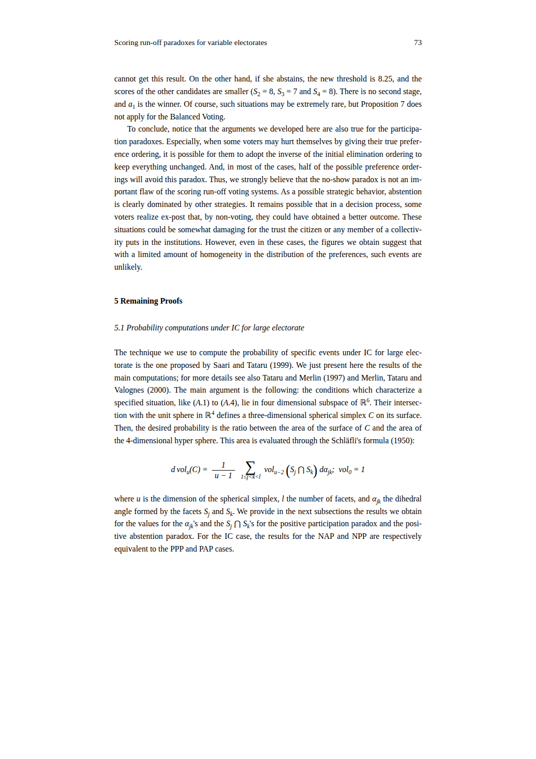Scoring run-off paradoxes for variable electorates 73
cannot get this result. On the other hand, if she abstains, the new threshold is 8.25, and the scores of the other candidates are smaller (S2 = 8, S3 = 7 and S4 = 8). There is no second stage, and a1 is the winner. Of course, such situations may be extremely rare, but Proposition 7 does not apply for the Balanced Voting.
To conclude, notice that the arguments we developed here are also true for the participation paradoxes. Especially, when some voters may hurt themselves by giving their true preference ordering, it is possible for them to adopt the inverse of the initial elimination ordering to keep everything unchanged. And, in most of the cases, half of the possible preference orderings will avoid this paradox. Thus, we strongly believe that the no-show paradox is not an important flaw of the scoring run-off voting systems. As a possible strategic behavior, abstention is clearly dominated by other strategies. It remains possible that in a decision process, some voters realize ex-post that, by non-voting, they could have obtained a better outcome. These situations could be somewhat damaging for the trust the citizen or any member of a collectivity puts in the institutions. However, even in these cases, the figures we obtain suggest that with a limited amount of homogeneity in the distribution of the preferences, such events are unlikely.
5 Remaining Proofs
5.1 Probability computations under IC for large electorate
The technique we use to compute the probability of specific events under IC for large electorate is the one proposed by Saari and Tataru (1999). We just present here the results of the main computations; for more details see also Tataru and Merlin (1997) and Merlin, Tataru and Valognes (2000). The main argument is the following: the conditions which characterize a specified situation, like (A.1) to (A.4), lie in four dimensional subspace of ℝ6. Their intersection with the unit sphere in ℝ4 defines a three-dimensional spherical simplex C on its surface. Then, the desired probability is the ratio between the area of the surface of C and the area of the 4-dimensional hyper sphere. This area is evaluated through the Schläfli's formula (1950):
d volu(C) = 1 u − 1 ∑ 1≤j<k<l volu−2 (Sj ⋂ Sk) dαjk; vol0 = 1
where u is the dimension of the spherical simplex, l the number of facets, and αjk the dihedral angle formed by the facets Sj and Sk. We provide in the next subsections the results we obtain for the values for the αjk's and the Sj ⋂ Sk's for the positive participation paradox and the positive abstention paradox. For the IC case, the results for the NAP and NPP are respectively equivalent to the PPP and PAP cases.